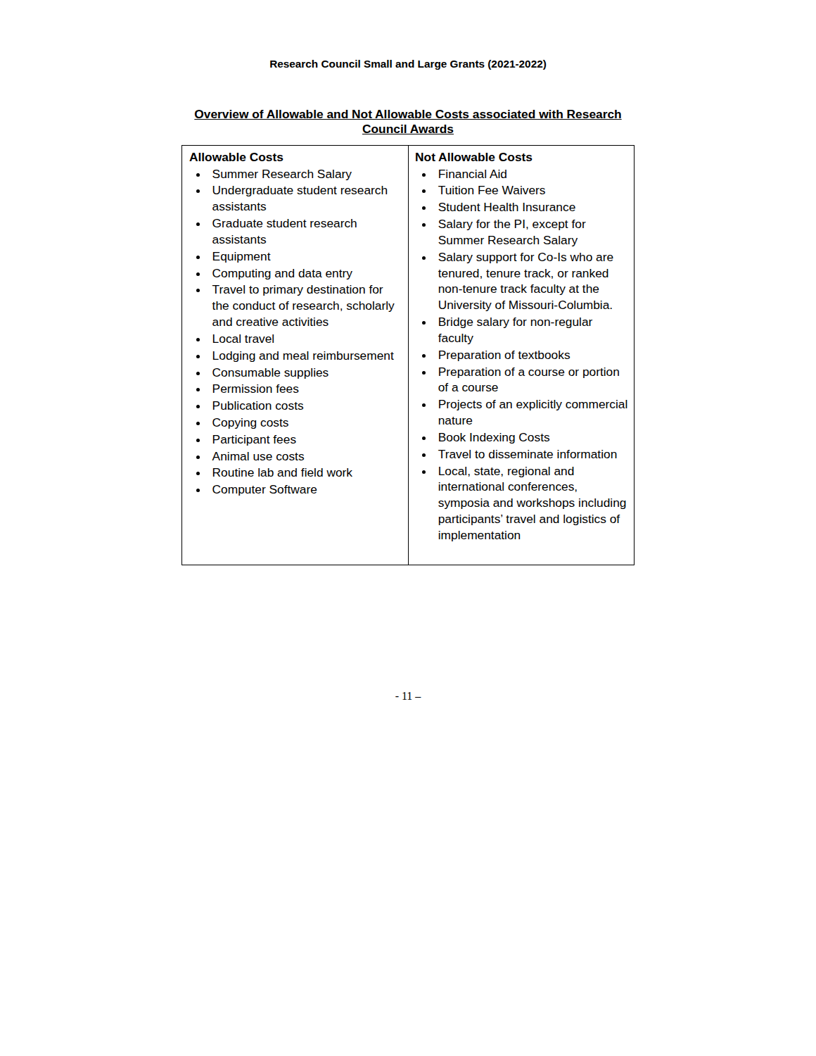Research Council Small and Large Grants (2021-2022)
Overview of Allowable and Not Allowable Costs associated with Research Council Awards
| Allowable Costs Summer Research Salary Undergraduate student research assistants Graduate student research assistants Equipment Computing and data entry Travel to primary destination for the conduct of research, scholarly and creative activities Local travel Lodging and meal reimbursement Consumable supplies Permission fees Publication costs Copying costs Participant fees Animal use costs Routine lab and field work Computer Software | Not Allowable Costs Financial Aid Tuition Fee Waivers Student Health Insurance Salary for the PI, except for Summer Research Salary Salary support for Co-Is who are tenured, tenure track, or ranked non-tenure track faculty at the University of Missouri-Columbia. Bridge salary for non-regular faculty Preparation of textbooks Preparation of a course or portion of a course Projects of an explicitly commercial nature Book Indexing Costs Travel to disseminate information Local, state, regional and international conferences, symposia and workshops including participants’ travel and logistics of implementation |
- 11 –